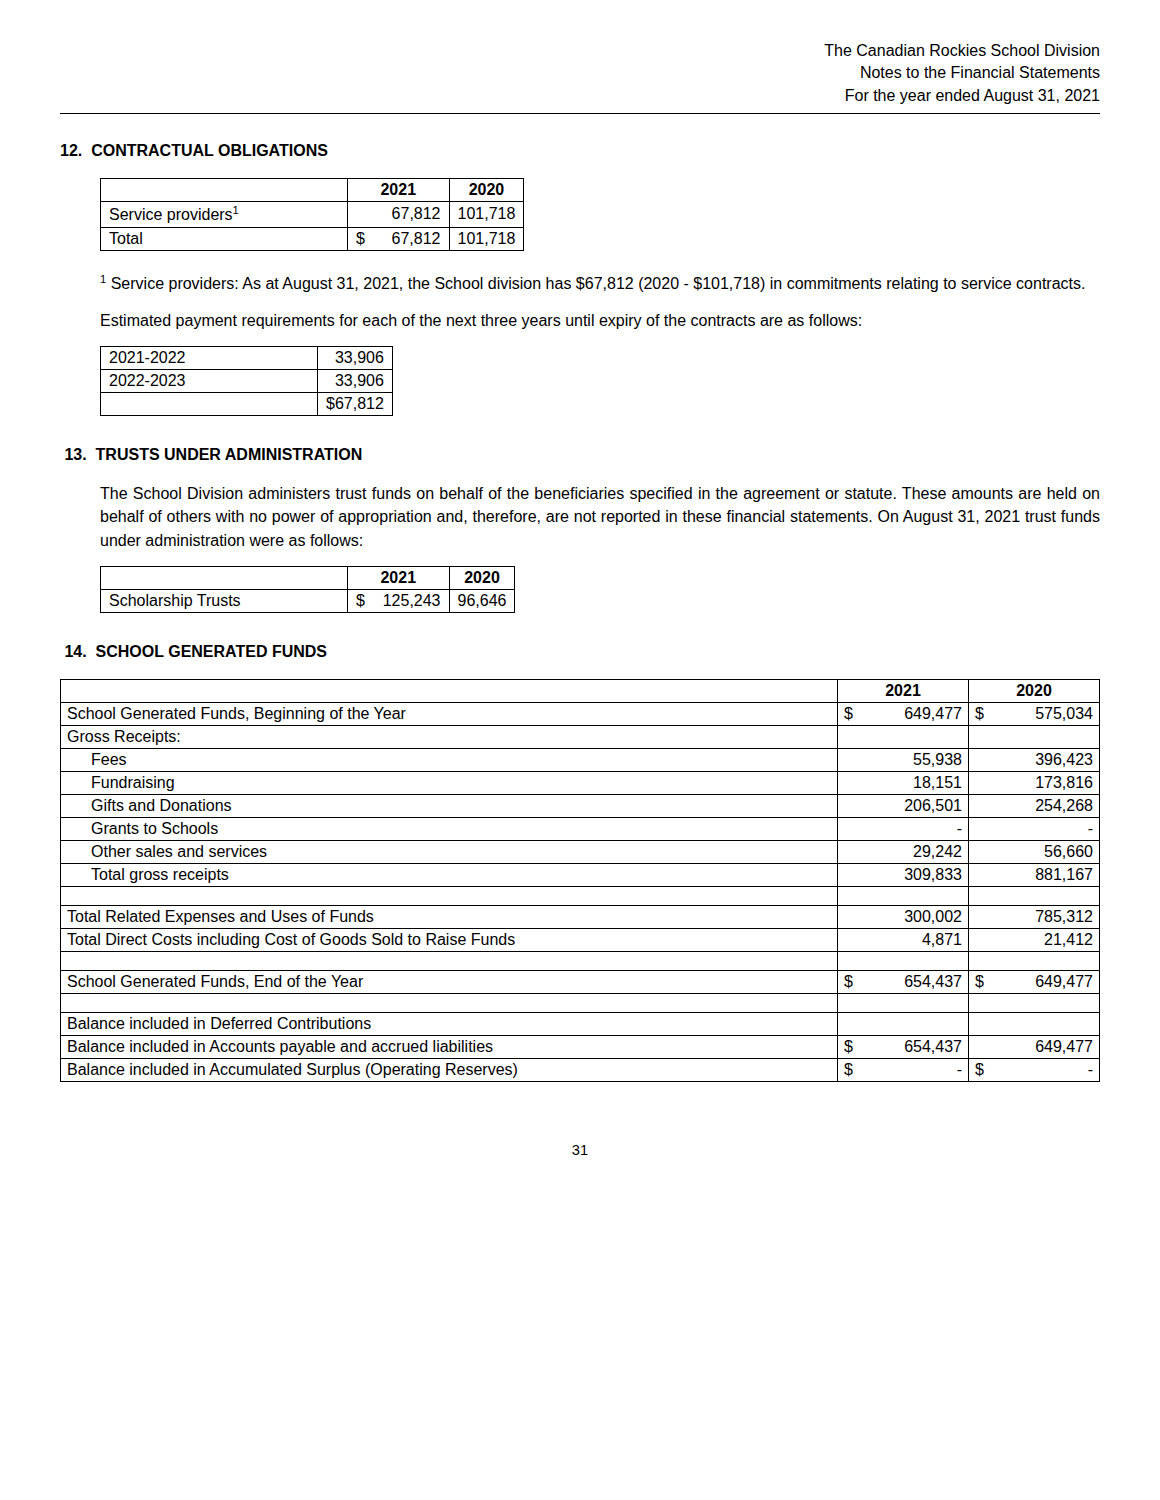The Canadian Rockies School Division
Notes to the Financial Statements
For the year ended August 31, 2021
12. CONTRACTUAL OBLIGATIONS
| | 2021 | 2020 |
| Service providers 1 | 67,812 | 101,718 |
| Total | $ 67,812 | 101,718 |
1 Service providers: As at August 31, 2021, the School division has $67,812 (2020 - $101,718) in commitments relating to service contracts.
Estimated payment requirements for each of the next three years until expiry of the contracts are as follows:
| 2021-2022 | 33,906 |
| 2022-2023 | 33,906 |
| | $67,812 |
13. TRUSTS UNDER ADMINISTRATION
The School Division administers trust funds on behalf of the beneficiaries specified in the agreement or statute. These amounts are held on behalf of others with no power of appropriation and, therefore, are not reported in these financial statements. On August 31, 2021 trust funds under administration were as follows:
| | 2021 | 2020 |
| Scholarship Trusts | $ 125,243 | 96,646 |
14. SCHOOL GENERATED FUNDS
| | 2021 | 2020 |
| School Generated Funds, Beginning of the Year | $ | 649,477 | $ | 575,034 |
| Gross Receipts: | | | | |
| Fees | | 55,938 | | 396,423 |
| Fundraising | | 18,151 | | 173,816 |
| Gifts and Donations | | 206,501 | | 254,268 |
| Grants to Schools | | - | | - |
| Other sales and services | | 29,242 | | 56,660 |
| Total gross receipts | | 309,833 | | 881,167 |
| Total Related Expenses and Uses of Funds | | 300,002 | | 785,312 |
| Total Direct Costs including Cost of Goods Sold to Raise Funds | | 4,871 | | 21,412 |
| School Generated Funds, End of the Year | $ | 654,437 | $ | 649,477 |
| Balance included in Deferred Contributions | | | | |
| Balance included in Accounts payable and accrued liabilities | $ | 654,437 | | 649,477 |
| Balance included in Accumulated Surplus (Operating Reserves) | $ | - | $ | - |
31